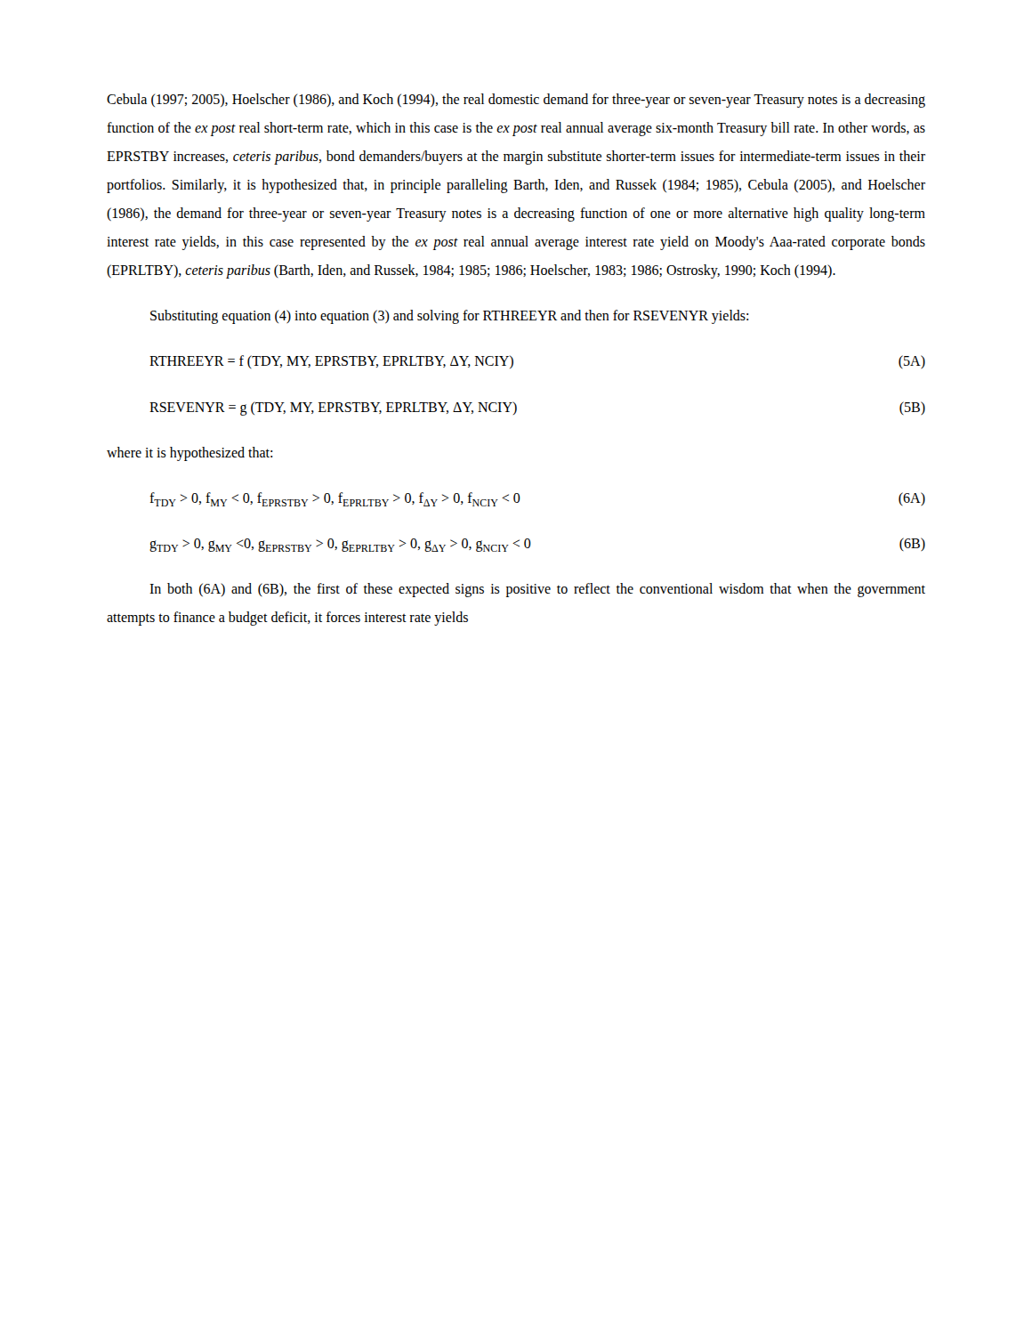Cebula (1997; 2005), Hoelscher (1986), and Koch (1994), the real domestic demand for three-year or seven-year Treasury notes is a decreasing function of the ex post real short-term rate, which in this case is the ex post real annual average six-month Treasury bill rate. In other words, as EPRSTBY increases, ceteris paribus, bond demanders/buyers at the margin substitute shorter-term issues for intermediate-term issues in their portfolios. Similarly, it is hypothesized that, in principle paralleling Barth, Iden, and Russek (1984; 1985), Cebula (2005), and Hoelscher (1986), the demand for three-year or seven-year Treasury notes is a decreasing function of one or more alternative high quality long-term interest rate yields, in this case represented by the ex post real annual average interest rate yield on Moody's Aaa-rated corporate bonds (EPRLTBY), ceteris paribus (Barth, Iden, and Russek, 1984; 1985; 1986; Hoelscher, 1983; 1986; Ostrosky, 1990; Koch (1994).
Substituting equation (4) into equation (3) and solving for RTHREEYR and then for RSEVENYR yields:
RTHREEYR = f (TDY, MY, EPRSTBY, EPRLTBY, ΔY, NCIY)(5A)
RSEVENYR = g (TDY, MY, EPRSTBY, EPRLTBY, ΔY, NCIY)(5B)
where it is hypothesized that:
fTDY > 0, fMY < 0, fEPRSTBY > 0, fEPRLTBY > 0, fΔY > 0, fNCIY < 0(6A)
gTDY > 0, gMY <0, gEPRSTBY > 0, gEPRLTBY > 0, gΔY > 0, gNCIY < 0(6B)
In both (6A) and (6B), the first of these expected signs is positive to reflect the conventional wisdom that when the government attempts to finance a budget deficit, it forces interest rate yields